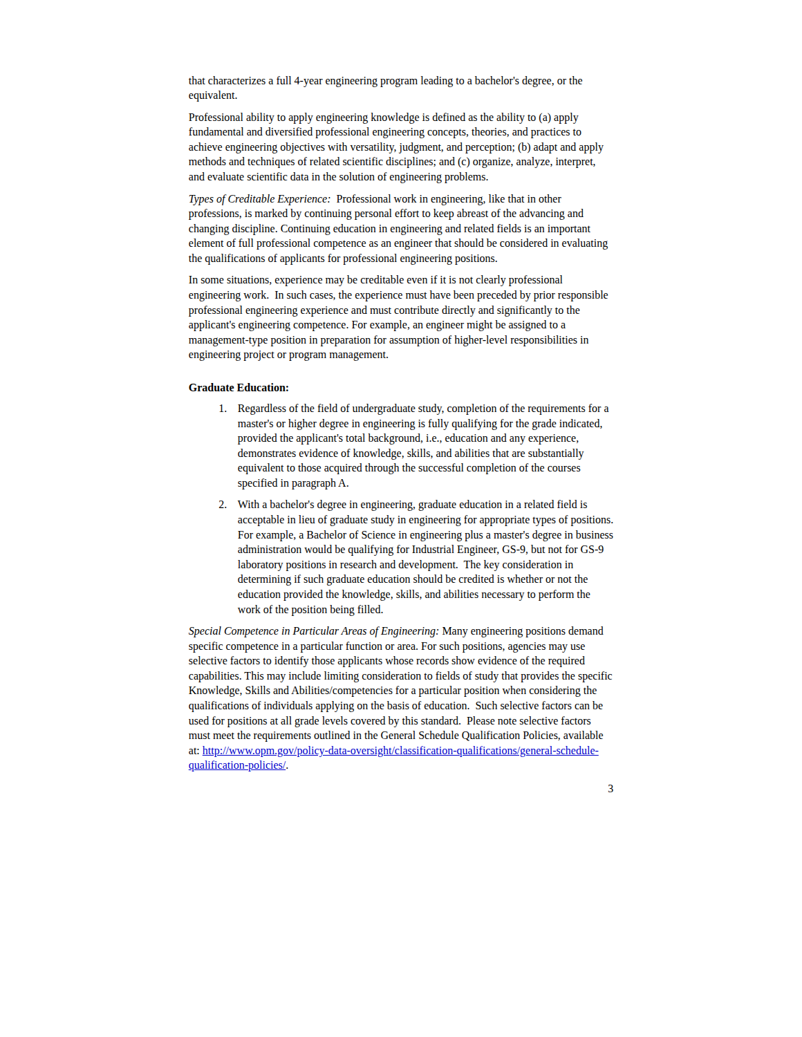that characterizes a full 4-year engineering program leading to a bachelor's degree, or the equivalent.
Professional ability to apply engineering knowledge is defined as the ability to (a) apply fundamental and diversified professional engineering concepts, theories, and practices to achieve engineering objectives with versatility, judgment, and perception; (b) adapt and apply methods and techniques of related scientific disciplines; and (c) organize, analyze, interpret, and evaluate scientific data in the solution of engineering problems.
Types of Creditable Experience: Professional work in engineering, like that in other professions, is marked by continuing personal effort to keep abreast of the advancing and changing discipline. Continuing education in engineering and related fields is an important element of full professional competence as an engineer that should be considered in evaluating the qualifications of applicants for professional engineering positions.
In some situations, experience may be creditable even if it is not clearly professional engineering work. In such cases, the experience must have been preceded by prior responsible professional engineering experience and must contribute directly and significantly to the applicant's engineering competence. For example, an engineer might be assigned to a management-type position in preparation for assumption of higher-level responsibilities in engineering project or program management.
Graduate Education:
Regardless of the field of undergraduate study, completion of the requirements for a master's or higher degree in engineering is fully qualifying for the grade indicated, provided the applicant's total background, i.e., education and any experience, demonstrates evidence of knowledge, skills, and abilities that are substantially equivalent to those acquired through the successful completion of the courses specified in paragraph A.
With a bachelor's degree in engineering, graduate education in a related field is acceptable in lieu of graduate study in engineering for appropriate types of positions. For example, a Bachelor of Science in engineering plus a master's degree in business administration would be qualifying for Industrial Engineer, GS-9, but not for GS-9 laboratory positions in research and development. The key consideration in determining if such graduate education should be credited is whether or not the education provided the knowledge, skills, and abilities necessary to perform the work of the position being filled.
Special Competence in Particular Areas of Engineering: Many engineering positions demand specific competence in a particular function or area. For such positions, agencies may use selective factors to identify those applicants whose records show evidence of the required capabilities. This may include limiting consideration to fields of study that provides the specific Knowledge, Skills and Abilities/competencies for a particular position when considering the qualifications of individuals applying on the basis of education. Such selective factors can be used for positions at all grade levels covered by this standard. Please note selective factors must meet the requirements outlined in the General Schedule Qualification Policies, available at: http://www.opm.gov/policy-data-oversight/classification-qualifications/general-schedule-qualification-policies/.
3